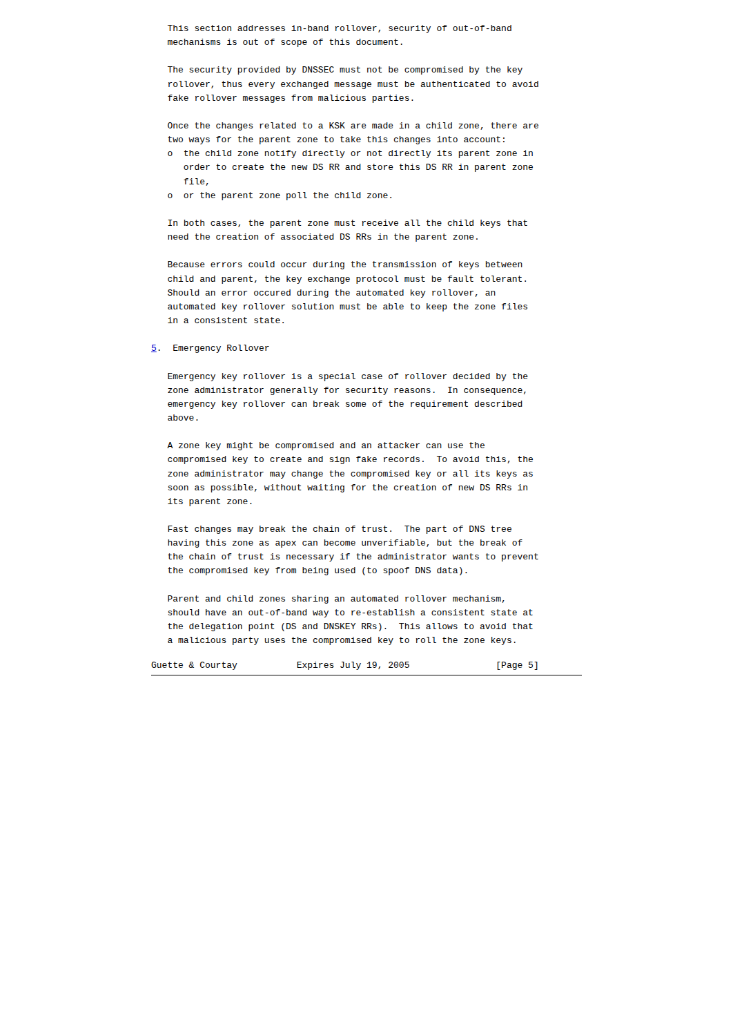This section addresses in-band rollover, security of out-of-band
   mechanisms is out of scope of this document.

   The security provided by DNSSEC must not be compromised by the key
   rollover, thus every exchanged message must be authenticated to avoid
   fake rollover messages from malicious parties.

   Once the changes related to a KSK are made in a child zone, there are
   two ways for the parent zone to take this changes into account:
   o  the child zone notify directly or not directly its parent zone in
      order to create the new DS RR and store this DS RR in parent zone
      file,
   o  or the parent zone poll the child zone.

   In both cases, the parent zone must receive all the child keys that
   need the creation of associated DS RRs in the parent zone.

   Because errors could occur during the transmission of keys between
   child and parent, the key exchange protocol must be fault tolerant.
   Should an error occured during the automated key rollover, an
   automated key rollover solution must be able to keep the zone files
   in a consistent state.

5.  Emergency Rollover

   Emergency key rollover is a special case of rollover decided by the
   zone administrator generally for security reasons.  In consequence,
   emergency key rollover can break some of the requirement described
   above.

   A zone key might be compromised and an attacker can use the
   compromised key to create and sign fake records.  To avoid this, the
   zone administrator may change the compromised key or all its keys as
   soon as possible, without waiting for the creation of new DS RRs in
   its parent zone.

   Fast changes may break the chain of trust.  The part of DNS tree
   having this zone as apex can become unverifiable, but the break of
   the chain of trust is necessary if the administrator wants to prevent
   the compromised key from being used (to spoof DNS data).

   Parent and child zones sharing an automated rollover mechanism,
   should have an out-of-band way to re-establish a consistent state at
   the delegation point (DS and DNSKEY RRs).  This allows to avoid that
   a malicious party uses the compromised key to roll the zone keys.
Guette & Courtay           Expires July 19, 2005                [Page 5]